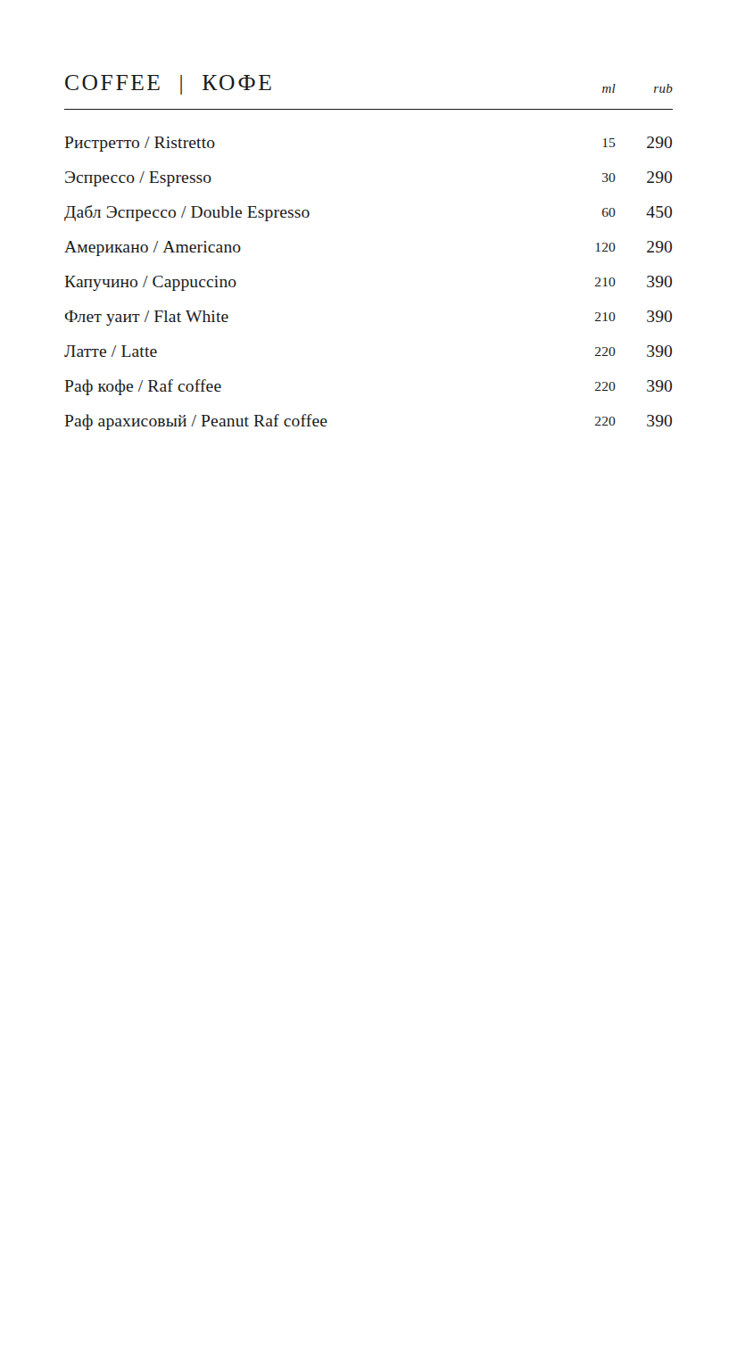| COFFEE / КОФЕ | ml | rub |
| --- | --- | --- |
| Ристретто / Ristretto | 15 | 290 |
| Эспрессо / Espresso | 30 | 290 |
| Дабл Эспрессо / Double Espresso | 60 | 450 |
| Американо / Americano | 120 | 290 |
| Капучино / Cappuccino | 210 | 390 |
| Флет уаит / Flat White | 210 | 390 |
| Латте / Latte | 220 | 390 |
| Раф кофе / Raf coffee | 220 | 390 |
| Раф арахисовый / Peanut Raf coffee | 220 | 390 |